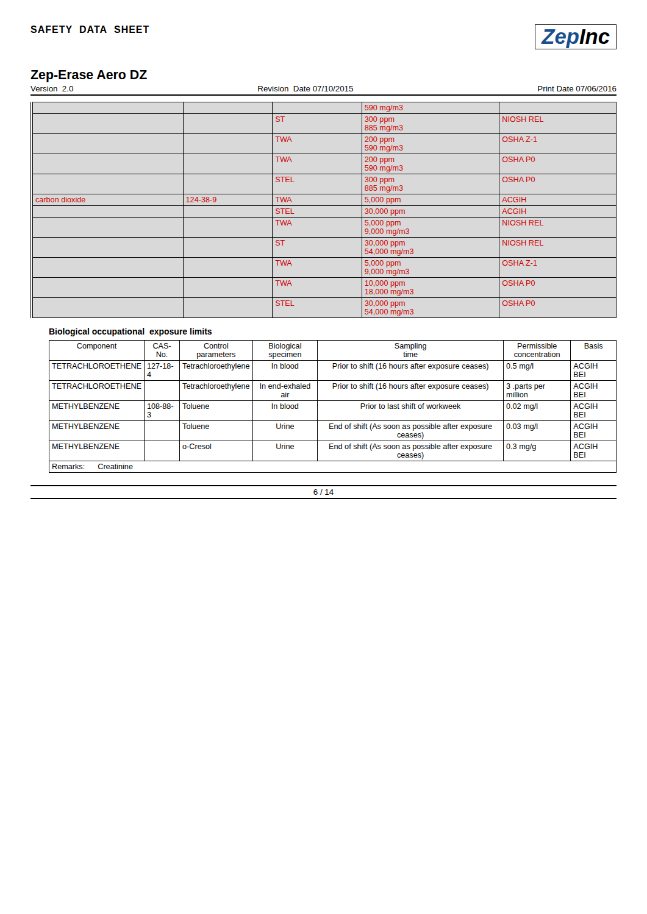Zep Inc
SAFETY DATA SHEET
Zep-Erase Aero DZ
Version 2.0 Revision Date 07/10/2015 Print Date 07/06/2016
| | | | 590 mg/m3 | |
| | | ST | 300 ppm 885 mg/m3 | NIOSH REL |
| | | TWA | 200 ppm 590 mg/m3 | OSHA Z-1 |
| | | TWA | 200 ppm 590 mg/m3 | OSHA P0 |
| | | STEL | 300 ppm 885 mg/m3 | OSHA P0 |
| carbon dioxide | 124-38-9 | TWA | 5,000 ppm | ACGIH |
| | | STEL | 30,000 ppm | ACGIH |
| | | TWA | 5,000 ppm 9,000 mg/m3 | NIOSH REL |
| | | ST | 30,000 ppm 54,000 mg/m3 | NIOSH REL |
| | | TWA | 5,000 ppm 9,000 mg/m3 | OSHA Z-1 |
| | | TWA | 10,000 ppm 18,000 mg/m3 | OSHA P0 |
| | | STEL | 30,000 ppm 54,000 mg/m3 | OSHA P0 |
Biological occupational exposure limits
| Component | CAS-No. | Control parameters | Biological specimen | Sampling time | Permissible concentration | Basis |
| --- | --- | --- | --- | --- | --- | --- |
| TETRACHLOROETHENE | 127-18-4 | Tetrachloroethylene | In blood | Prior to shift (16 hours after exposure ceases) | 0.5 mg/l | ACGIH BEI |
| TETRACHLOROETHENE | | Tetrachloroethylene | In end-exhaled air | Prior to shift (16 hours after exposure ceases) | 3 .parts per million | ACGIH BEI |
| METHYLBENZENE | 108-88-3 | Toluene | In blood | Prior to last shift of workweek | 0.02 mg/l | ACGIH BEI |
| METHYLBENZENE | | Toluene | Urine | End of shift (As soon as possible after exposure ceases) | 0.03 mg/l | ACGIH BEI |
| METHYLBENZENE | | o-Cresol | Urine | End of shift (As soon as possible after exposure ceases) | 0.3 mg/g | ACGIH BEI |
| Remarks: Creatinine |
6 / 14